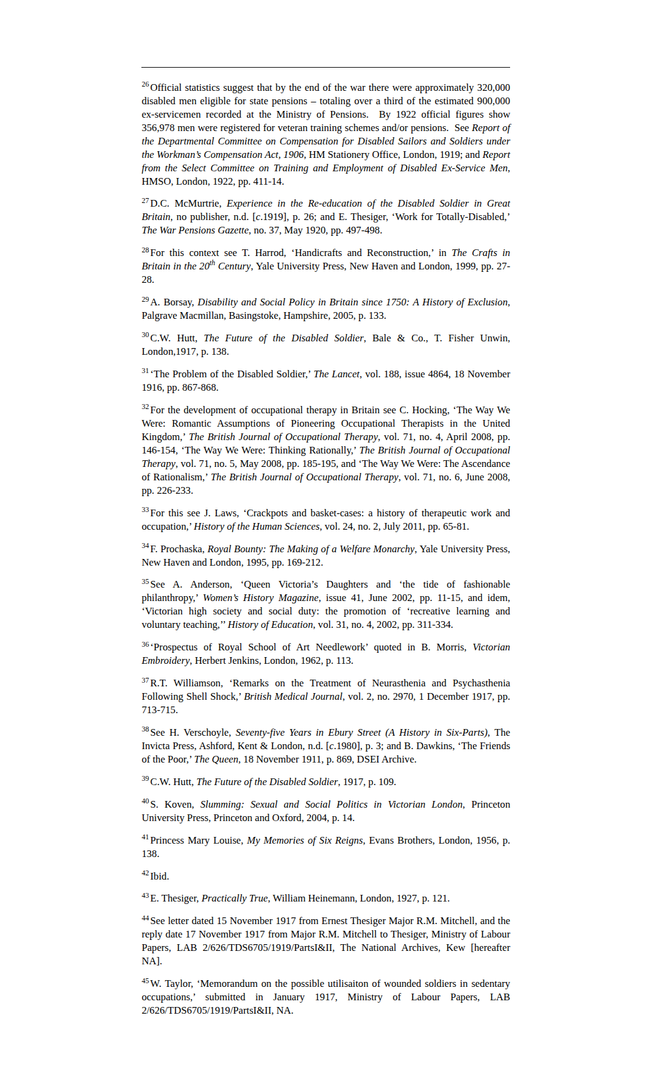26Official statistics suggest that by the end of the war there were approximately 320,000 disabled men eligible for state pensions – totaling over a third of the estimated 900,000 ex-servicemen recorded at the Ministry of Pensions. By 1922 official figures show 356,978 men were registered for veteran training schemes and/or pensions. See Report of the Departmental Committee on Compensation for Disabled Sailors and Soldiers under the Workman’s Compensation Act, 1906, HM Stationery Office, London, 1919; and Report from the Select Committee on Training and Employment of Disabled Ex-Service Men, HMSO, London, 1922, pp. 411-14.
27D.C. McMurtrie, Experience in the Re-education of the Disabled Soldier in Great Britain, no publisher, n.d. [c.1919], p. 26; and E. Thesiger, ‘Work for Totally-Disabled,’ The War Pensions Gazette, no. 37, May 1920, pp. 497-498.
28For this context see T. Harrod, ‘Handicrafts and Reconstruction,’ in The Crafts in Britain in the 20th Century, Yale University Press, New Haven and London, 1999, pp. 27-28.
29A. Borsay, Disability and Social Policy in Britain since 1750: A History of Exclusion, Palgrave Macmillan, Basingstoke, Hampshire, 2005, p. 133.
30C.W. Hutt, The Future of the Disabled Soldier, Bale & Co., T. Fisher Unwin, London,1917, p. 138.
31‘The Problem of the Disabled Soldier,’ The Lancet, vol. 188, issue 4864, 18 November 1916, pp. 867-868.
32For the development of occupational therapy in Britain see C. Hocking, ‘The Way We Were: Romantic Assumptions of Pioneering Occupational Therapists in the United Kingdom,’ The British Journal of Occupational Therapy, vol. 71, no. 4, April 2008, pp. 146-154, ‘The Way We Were: Thinking Rationally,’ The British Journal of Occupational Therapy, vol. 71, no. 5, May 2008, pp. 185-195, and ‘The Way We Were: The Ascendance of Rationalism,’ The British Journal of Occupational Therapy, vol. 71, no. 6, June 2008, pp. 226-233.
33For this see J. Laws, ‘Crackpots and basket-cases: a history of therapeutic work and occupation,’ History of the Human Sciences, vol. 24, no. 2, July 2011, pp. 65-81.
34F. Prochaska, Royal Bounty: The Making of a Welfare Monarchy, Yale University Press, New Haven and London, 1995, pp. 169-212.
35See A. Anderson, ‘Queen Victoria’s Daughters and ‘the tide of fashionable philanthropy,’ Women’s History Magazine, issue 41, June 2002, pp. 11-15, and idem, ‘Victorian high society and social duty: the promotion of ‘recreative learning and voluntary teaching,’’ History of Education, vol. 31, no. 4, 2002, pp. 311-334.
36‘Prospectus of Royal School of Art Needlework’ quoted in B. Morris, Victorian Embroidery, Herbert Jenkins, London, 1962, p. 113.
37R.T. Williamson, ‘Remarks on the Treatment of Neurasthenia and Psychasthenia Following Shell Shock,’ British Medical Journal, vol. 2, no. 2970, 1 December 1917, pp. 713-715.
38See H. Verschoyle, Seventy-five Years in Ebury Street (A History in Six-Parts), The Invicta Press, Ashford, Kent & London, n.d. [c.1980], p. 3; and B. Dawkins, ‘The Friends of the Poor,’ The Queen, 18 November 1911, p. 869, DSEI Archive.
39C.W. Hutt, The Future of the Disabled Soldier, 1917, p. 109.
40S. Koven, Slumming: Sexual and Social Politics in Victorian London, Princeton University Press, Princeton and Oxford, 2004, p. 14.
41Princess Mary Louise, My Memories of Six Reigns, Evans Brothers, London, 1956, p. 138.
42Ibid.
43E. Thesiger, Practically True, William Heinemann, London, 1927, p. 121.
44See letter dated 15 November 1917 from Ernest Thesiger Major R.M. Mitchell, and the reply date 17 November 1917 from Major R.M. Mitchell to Thesiger, Ministry of Labour Papers, LAB 2/626/TDS6705/1919/PartsI&II, The National Archives, Kew [hereafter NA].
45W. Taylor, ‘Memorandum on the possible utilisaiton of wounded soldiers in sedentary occupations,’ submitted in January 1917, Ministry of Labour Papers, LAB 2/626/TDS6705/1919/PartsI&II, NA.